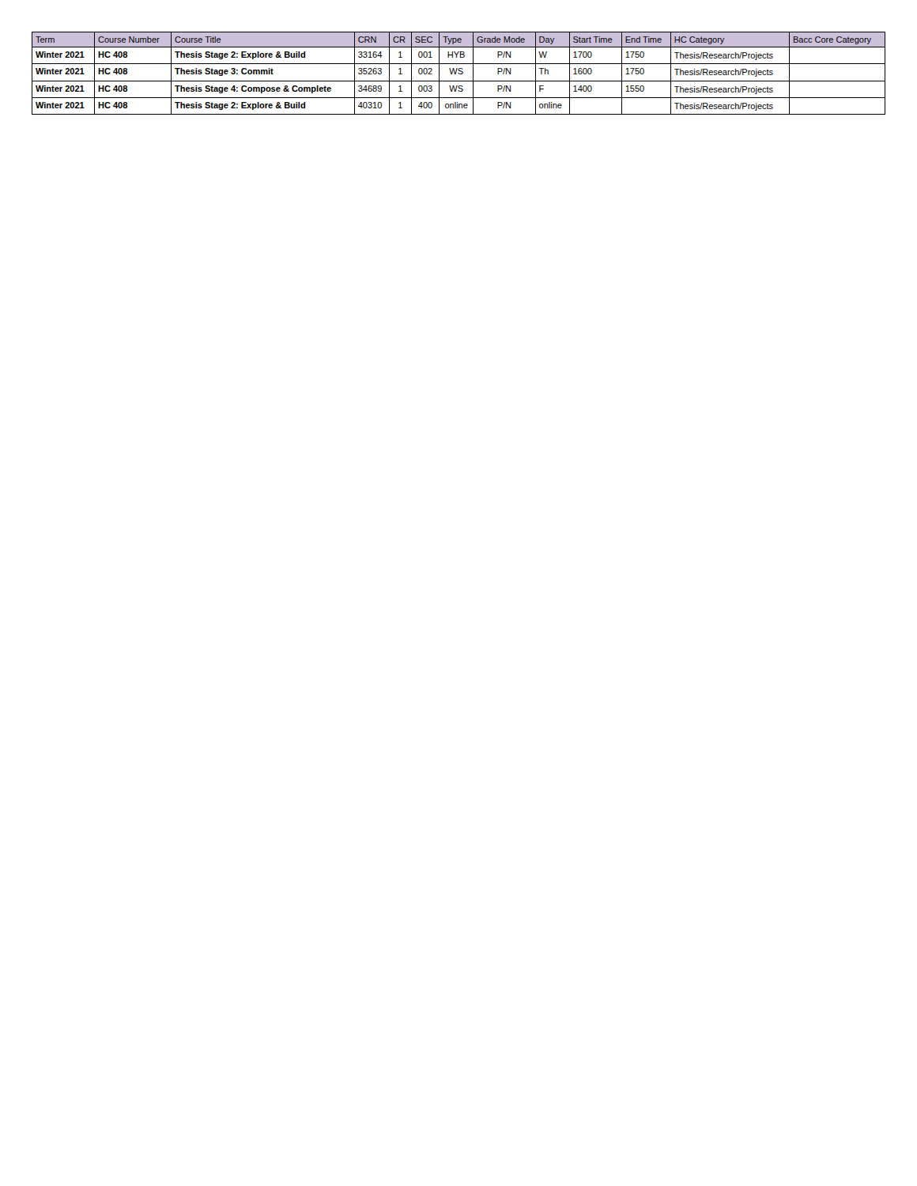| Term | Course Number | Course Title | CRN | CR | SEC | Type | Grade Mode | Day | Start Time | End Time | HC Category | Bacc Core Category |
| --- | --- | --- | --- | --- | --- | --- | --- | --- | --- | --- | --- | --- |
| Winter 2021 | HC 408 | Thesis Stage 2: Explore & Build | 33164 | 1 | 001 | HYB | P/N | W | 1700 | 1750 | Thesis/Research/Projects | |
| Winter 2021 | HC 408 | Thesis Stage 3: Commit | 35263 | 1 | 002 | WS | P/N | Th | 1600 | 1750 | Thesis/Research/Projects | |
| Winter 2021 | HC 408 | Thesis Stage 4: Compose & Complete | 34689 | 1 | 003 | WS | P/N | F | 1400 | 1550 | Thesis/Research/Projects | |
| Winter 2021 | HC 408 | Thesis Stage 2: Explore & Build | 40310 | 1 | 400 | online | P/N | online | | | Thesis/Research/Projects | |